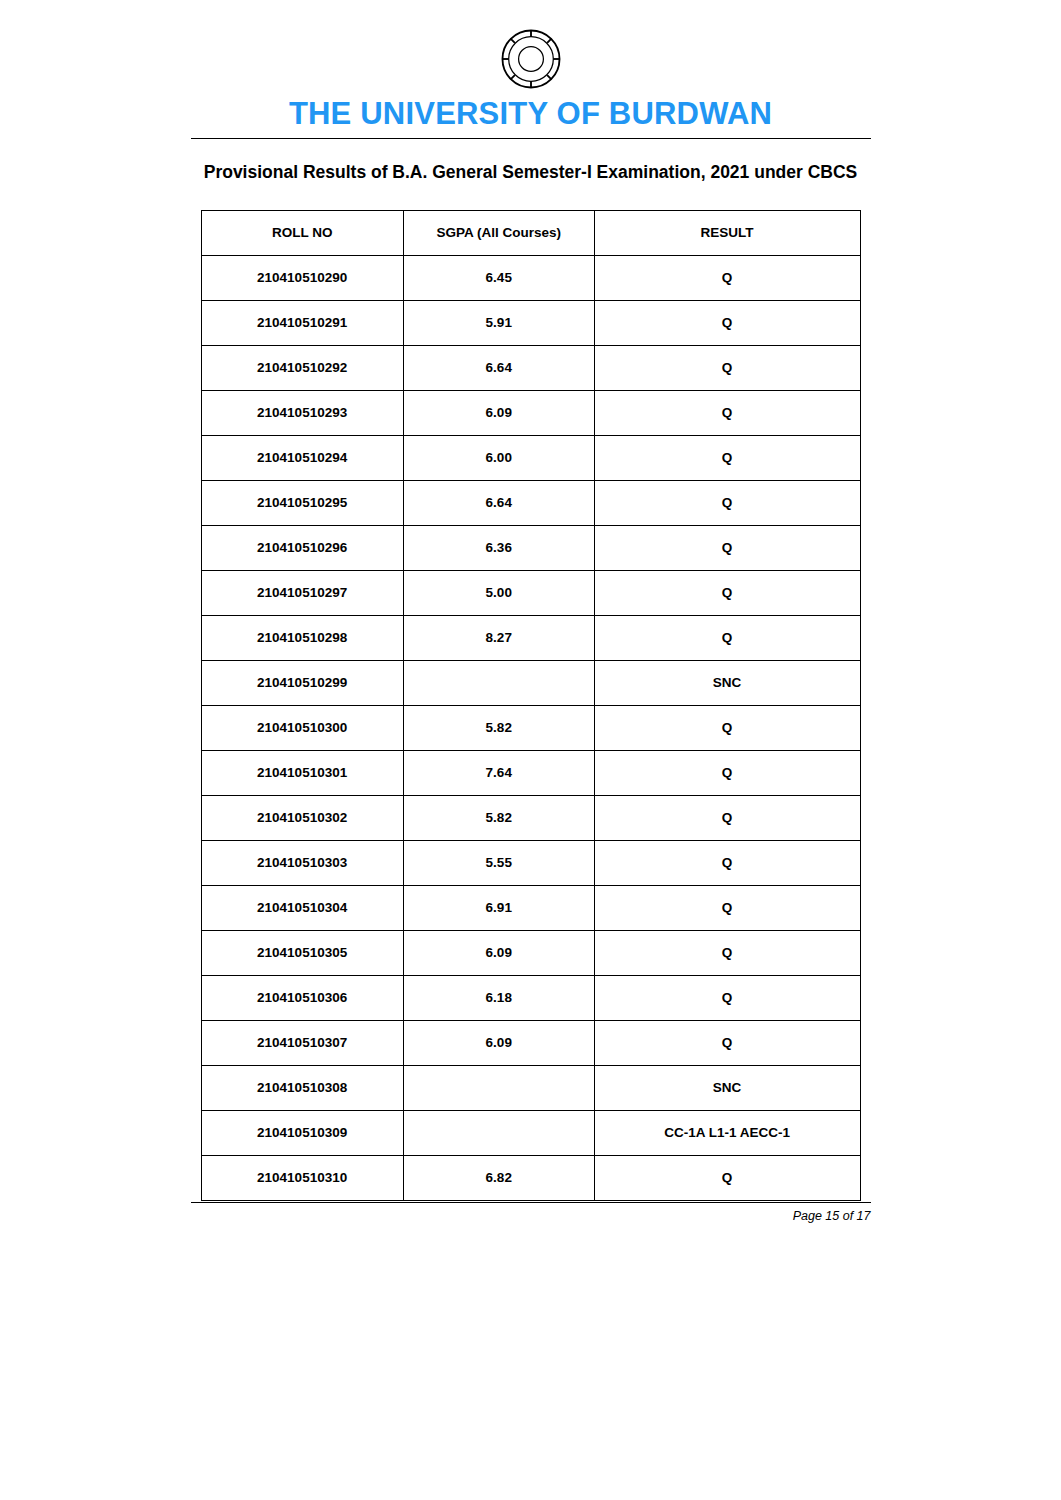THE UNIVERSITY OF BURDWAN
Provisional Results of B.A. General Semester-I Examination, 2021 under CBCS
| ROLL NO | SGPA (All Courses) | RESULT |
| --- | --- | --- |
| 210410510290 | 6.45 | Q |
| 210410510291 | 5.91 | Q |
| 210410510292 | 6.64 | Q |
| 210410510293 | 6.09 | Q |
| 210410510294 | 6.00 | Q |
| 210410510295 | 6.64 | Q |
| 210410510296 | 6.36 | Q |
| 210410510297 | 5.00 | Q |
| 210410510298 | 8.27 | Q |
| 210410510299 | | SNC |
| 210410510300 | 5.82 | Q |
| 210410510301 | 7.64 | Q |
| 210410510302 | 5.82 | Q |
| 210410510303 | 5.55 | Q |
| 210410510304 | 6.91 | Q |
| 210410510305 | 6.09 | Q |
| 210410510306 | 6.18 | Q |
| 210410510307 | 6.09 | Q |
| 210410510308 | | SNC |
| 210410510309 | | CC-1A L1-1 AECC-1 |
| 210410510310 | 6.82 | Q |
Page 15 of 17